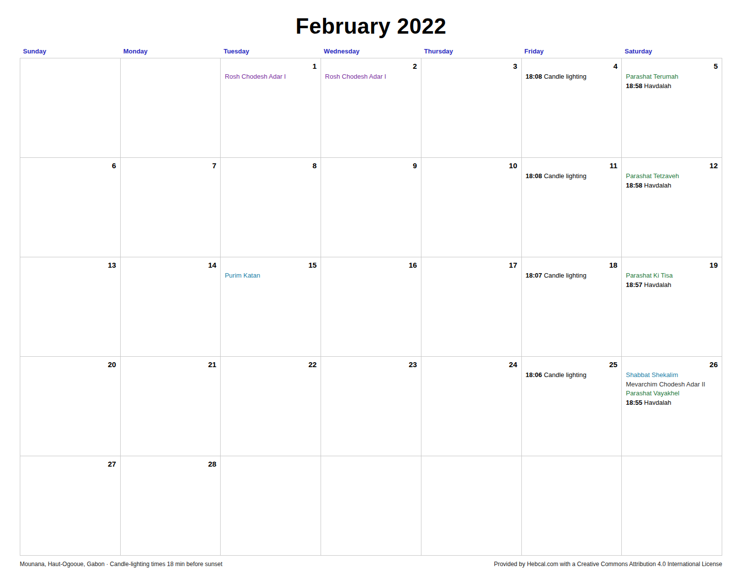February 2022
| Sunday | Monday | Tuesday | Wednesday | Thursday | Friday | Saturday |
| --- | --- | --- | --- | --- | --- | --- |
| | | 1 Rosh Chodesh Adar I | 2 Rosh Chodesh Adar I | 3 | 4 18:08 Candle lighting | 5 Parashat Terumah 18:58 Havdalah |
| 6 | 7 | 8 | 9 | 10 | 11 18:08 Candle lighting | 12 Parashat Tetzaveh 18:58 Havdalah |
| 13 | 14 | 15 Purim Katan | 16 | 17 | 18 18:07 Candle lighting | 19 Parashat Ki Tisa 18:57 Havdalah |
| 20 | 21 | 22 | 23 | 24 | 25 18:06 Candle lighting | 26 Shabbat Shekalim Mevarchim Chodesh Adar II Parashat Vayakhel 18:55 Havdalah |
| 27 | 28 | | | | | |
Mounana, Haut-Ogooue, Gabon · Candle-lighting times 18 min before sunset
Provided by Hebcal.com with a Creative Commons Attribution 4.0 International License